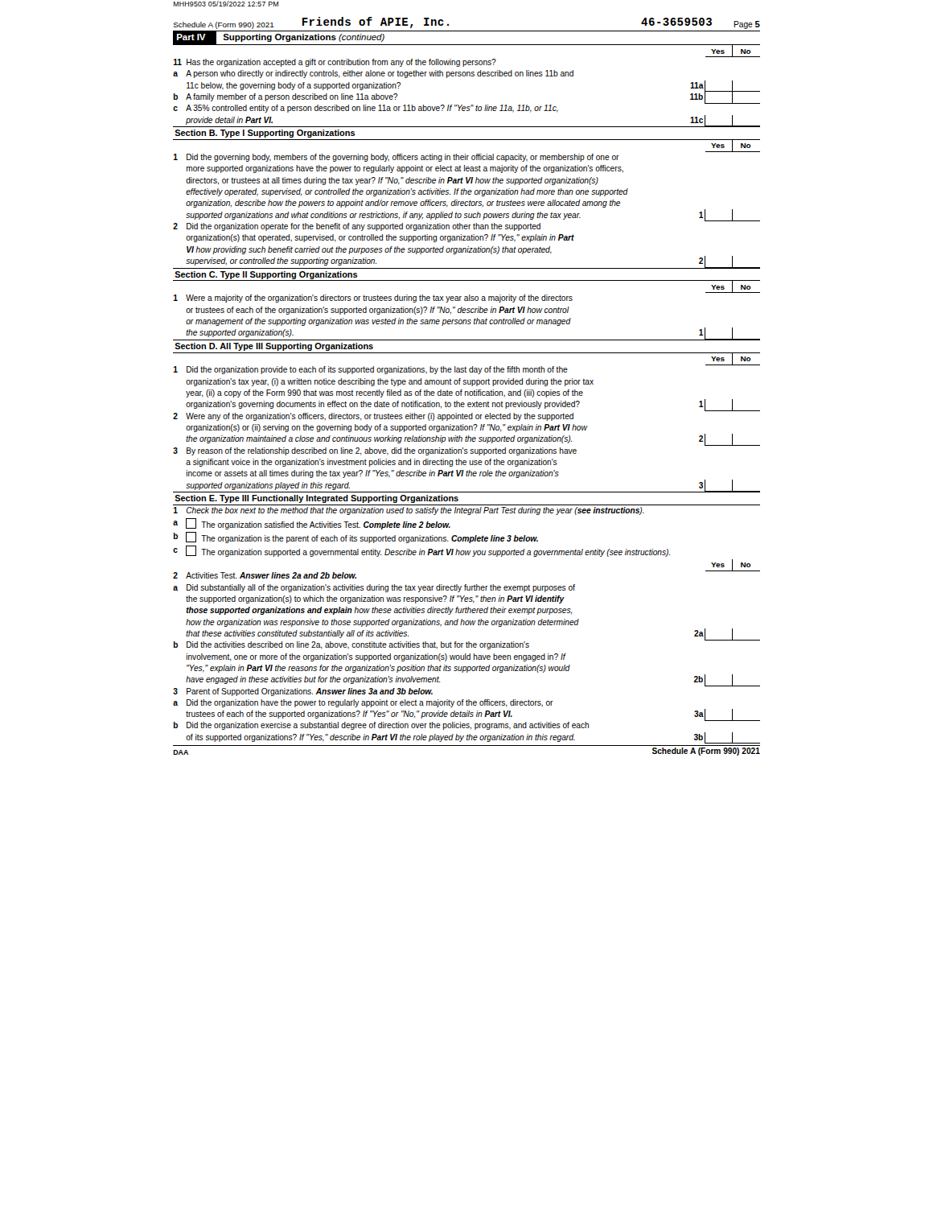MHH9503 05/19/2022 12:57 PM
Schedule A (Form 990) 2021
Friends of APIE, Inc.
46-3659503
Page 5
Part IV
Supporting Organizations (continued)
| | | | Yes | No |
| 11 | Has the organization accepted a gift or contribution from any of the following persons? | | | |
| a | A person who directly or indirectly controls, either alone or together with persons described on lines 11b and | | | |
| | 11c below, the governing body of a supported organization? | 11a | | |
| b | A family member of a person described on line 11a above? | 11b | | |
| c | A 35% controlled entity of a person described on line 11a or 11b above? If "Yes" to line 11a, 11b, or 11c, | | | |
| | provide detail in Part VI. | 11c | | |
Section B. Type I Supporting Organizations
| | | | Yes | No |
| 1 | Did the governing body, members of the governing body, officers acting in their official capacity, or membership of one or | | | |
| | more supported organizations have the power to regularly appoint or elect at least a majority of the organization's officers, | | | |
| | directors, or trustees at all times during the tax year? If "No," describe in Part VI how the supported organization(s) | | | |
| | effectively operated, supervised, or controlled the organization's activities. If the organization had more than one supported | | | |
| | organization, describe how the powers to appoint and/or remove officers, directors, or trustees were allocated among the | | | |
| | supported organizations and what conditions or restrictions, if any, applied to such powers during the tax year. | 1 | | |
| 2 | Did the organization operate for the benefit of any supported organization other than the supported | | | |
| | organization(s) that operated, supervised, or controlled the supporting organization? If "Yes," explain in Part | | | |
| | VI how providing such benefit carried out the purposes of the supported organization(s) that operated, | | | |
| | supervised, or controlled the supporting organization. | 2 | | |
Section C. Type II Supporting Organizations
| | | | Yes | No |
| 1 | Were a majority of the organization's directors or trustees during the tax year also a majority of the directors | | | |
| | or trustees of each of the organization's supported organization(s)? If "No," describe in Part VI how control | | | |
| | or management of the supporting organization was vested in the same persons that controlled or managed | | | |
| | the supported organization(s). | 1 | | |
Section D. All Type III Supporting Organizations
| | | | Yes | No |
| 1 | Did the organization provide to each of its supported organizations, by the last day of the fifth month of the | | | |
| | organization's tax year, (i) a written notice describing the type and amount of support provided during the prior tax | | | |
| | year, (ii) a copy of the Form 990 that was most recently filed as of the date of notification, and (iii) copies of the | | | |
| | organization's governing documents in effect on the date of notification, to the extent not previously provided? | 1 | | |
| 2 | Were any of the organization's officers, directors, or trustees either (i) appointed or elected by the supported | | | |
| | organization(s) or (ii) serving on the governing body of a supported organization? If "No," explain in Part VI how | | | |
| | the organization maintained a close and continuous working relationship with the supported organization(s). | 2 | | |
| 3 | By reason of the relationship described on line 2, above, did the organization's supported organizations have | | | |
| | a significant voice in the organization's investment policies and in directing the use of the organization's | | | |
| | income or assets at all times during the tax year? If "Yes," describe in Part VI the role the organization's | | | |
| | supported organizations played in this regard. | 3 | | |
Section E. Type III Functionally Integrated Supporting Organizations
| 1 | Check the box next to the method that the organization used to satisfy the Integral Part Test during the year ( see instructions ). | | | |
| a | The organization satisfied the Activities Test. Complete line 2 below. | | | |
| b | The organization is the parent of each of its supported organizations. Complete line 3 below. | | | |
| c | The organization supported a governmental entity. Describe in Part VI how you supported a governmental entity (see instructions). | | | |
| | | | Yes | No |
| 2 | Activities Test. Answer lines 2a and 2b below. | | | |
| a | Did substantially all of the organization's activities during the tax year directly further the exempt purposes of | | | |
| | the supported organization(s) to which the organization was responsive? If "Yes," then in Part VI identify | | | |
| | those supported organizations and explain how these activities directly furthered their exempt purposes, | | | |
| | how the organization was responsive to those supported organizations, and how the organization determined | | | |
| | that these activities constituted substantially all of its activities. | 2a | | |
| b | Did the activities described on line 2a, above, constitute activities that, but for the organization's | | | |
| | involvement, one or more of the organization's supported organization(s) would have been engaged in? If | | | |
| | "Yes," explain in Part VI the reasons for the organization's position that its supported organization(s) would | | | |
| | have engaged in these activities but for the organization's involvement. | 2b | | |
| 3 | Parent of Supported Organizations. Answer lines 3a and 3b below. | | | |
| a | Did the organization have the power to regularly appoint or elect a majority of the officers, directors, or | | | |
| | trustees of each of the supported organizations? If "Yes" or "No," provide details in Part VI. | 3a | | |
| b | Did the organization exercise a substantial degree of direction over the policies, programs, and activities of each | | | |
| | of its supported organizations? If "Yes," describe in Part VI the role played by the organization in this regard. | 3b | | |
DAA
Schedule A (Form 990) 2021